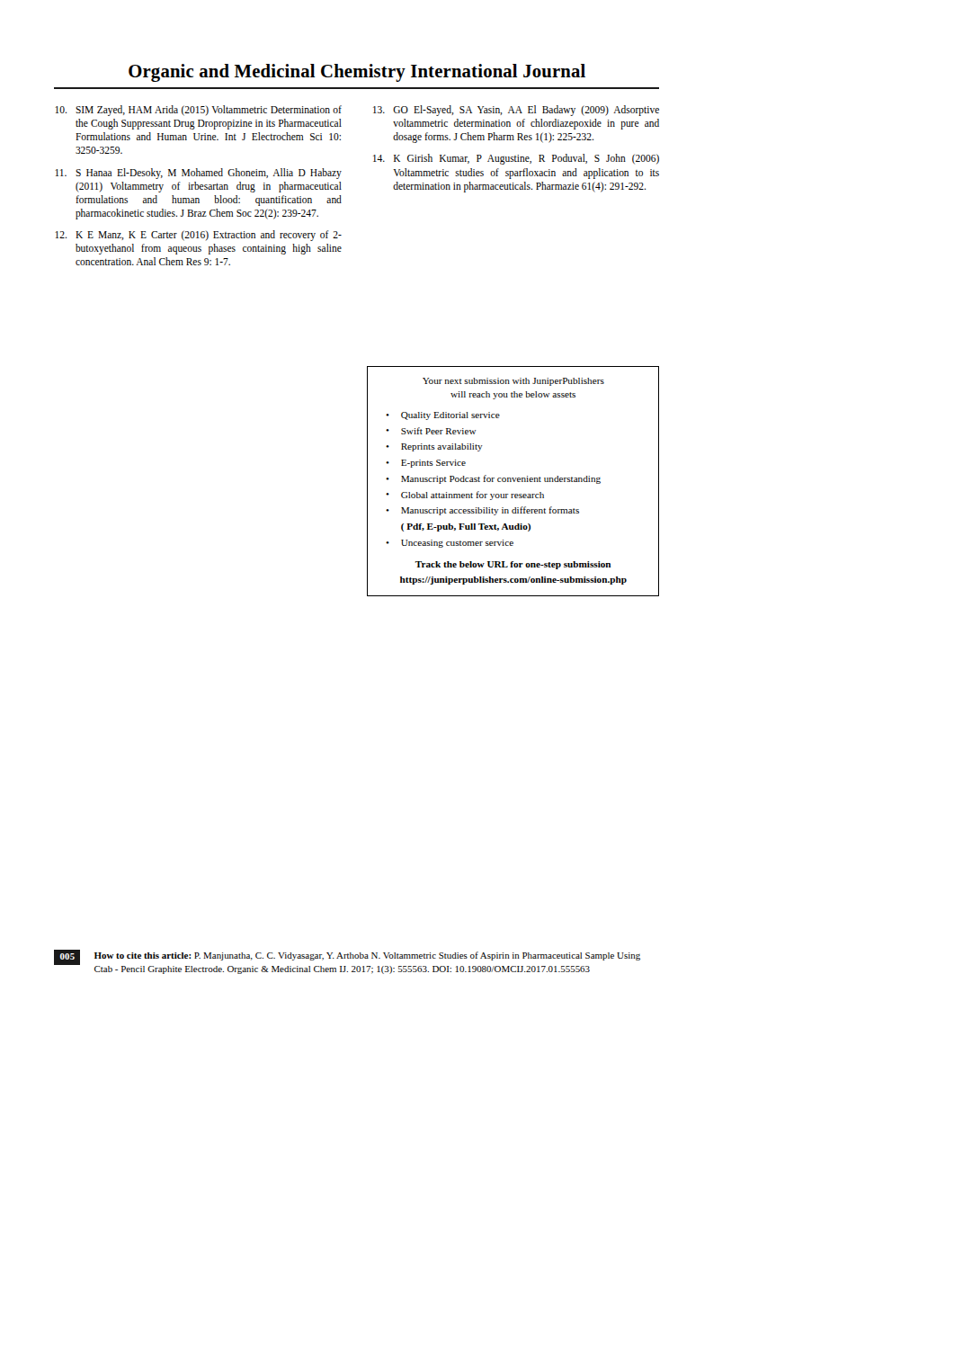Organic and Medicinal Chemistry International Journal
10. SIM Zayed, HAM Arida (2015) Voltammetric Determination of the Cough Suppressant Drug Dropropizine in its Pharmaceutical Formulations and Human Urine. Int J Electrochem Sci 10: 3250-3259.
11. S Hanaa El-Desoky, M Mohamed Ghoneim, Allia D Habazy (2011) Voltammetry of irbesartan drug in pharmaceutical formulations and human blood: quantification and pharmacokinetic studies. J Braz Chem Soc 22(2): 239-247.
12. K E Manz, K E Carter (2016) Extraction and recovery of 2-butoxyethanol from aqueous phases containing high saline concentration. Anal Chem Res 9: 1-7.
13. GO El-Sayed, SA Yasin, AA El Badawy (2009) Adsorptive voltammetric determination of chlordiazepoxide in pure and dosage forms. J Chem Pharm Res 1(1): 225-232.
14. K Girish Kumar, P Augustine, R Poduval, S John (2006) Voltammetric studies of sparfloxacin and application to its determination in pharmaceuticals. Pharmazie 61(4): 291-292.
Your next submission with JuniperPublishers
will reach you the below assets
Quality Editorial service
Swift Peer Review
Reprints availability
E-prints Service
Manuscript Podcast for convenient understanding
Global attainment for your research
Manuscript accessibility in different formats
( Pdf, E-pub, Full Text, Audio)
Unceasing customer service
Track the below URL for one-step submission
https://juniperpublishers.com/online-submission.php
005
How to cite this article: P. Manjunatha, C. C. Vidyasagar, Y. Arthoba N. Voltammetric Studies of Aspirin in Pharmaceutical Sample Using Ctab - Pencil Graphite Electrode. Organic & Medicinal Chem IJ. 2017; 1(3): 555563. DOI: 10.19080/OMCIJ.2017.01.555563